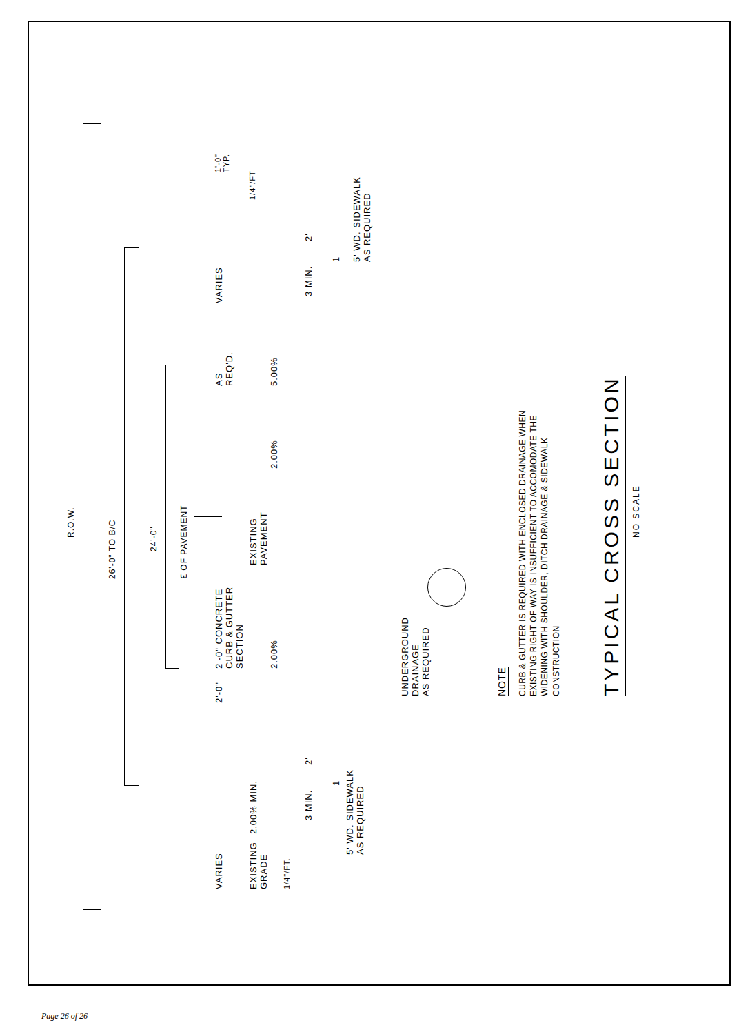R.O.W.
26'-0" TO B/C
24'-0"
ℇ OF PAVEMENT
VARIES
EXISTING
GRADE
1/4"/FT.
2.00% MIN.
3 MIN.
1
2'
5' WD. SIDEWALK
AS REQUIRED
2'-0"
2'-0" CONCRETE
CURB & GUTTER
SECTION
2.00%
EXISTING
PAVEMENT
2.00%
AS
REQ'D.
5.00%
VARIES
3 MIN.
1
2'
1/4"/FT
1'-0"
TYP.
5' WD. SIDEWALK
AS REQUIRED
UNDERGROUND
DRAINAGE
AS REQUIRED
NOTE
CURB & GUTTER IS REQUIRED WITH ENCLOSED DRAINAGE WHEN EXISTING RIGHT OF WAY IS INSUFFICIENT TO ACCOMODATE THE WIDENING WITH SHOULDER, DITCH DRAINAGE & SIDEWALK CONSTRUCTION
TYPICAL CROSS SECTION
NO SCALE
Page 26 of 26